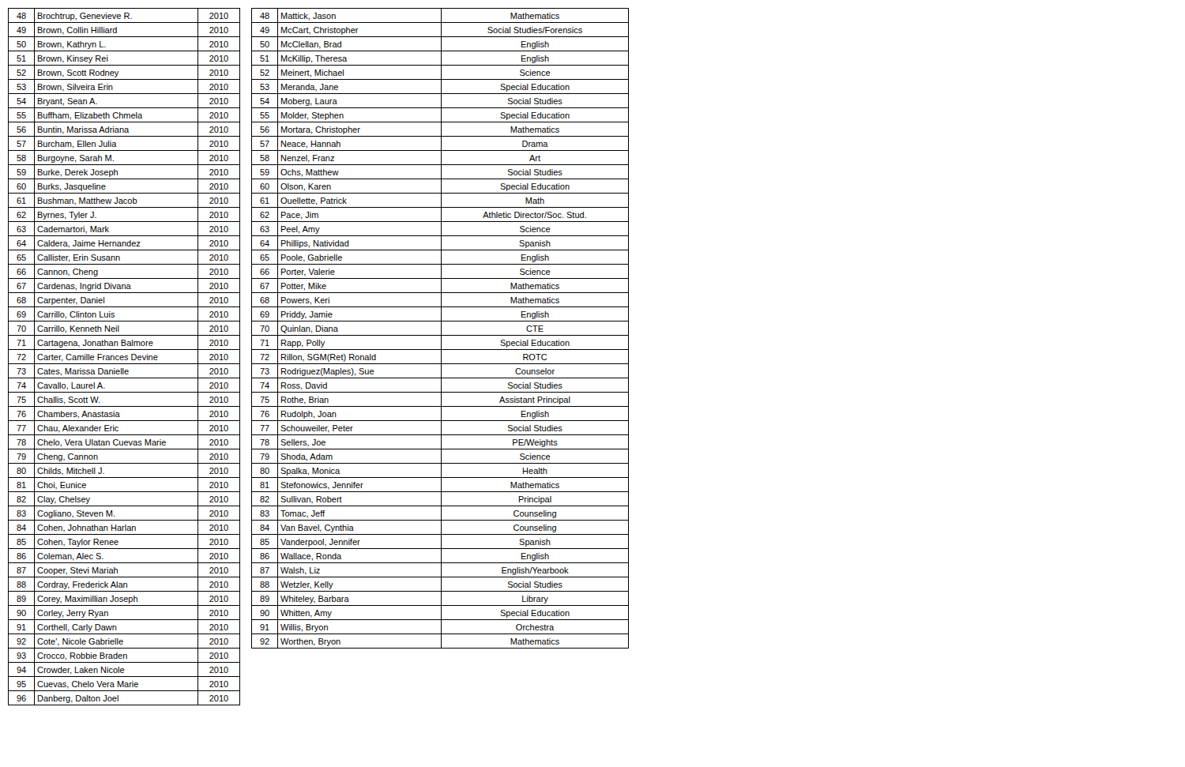| / 48 / Brochtrup, Genevieve R. / 2010 / / 49 / Brown, Collin Hilliard / 2010 / / 50 / Brown, Kathryn L. / 2010 / / 51 / Brown, Kinsey Rei / 2010 / / 52 / Brown, Scott Rodney / 2010 / / 53 / Brown, Silveira Erin / 2010 / / 54 / Bryant, Sean A. / 2010 / / 55 / Buffham, Elizabeth Chmela / 2010 / / 56 / Buntin, Marissa Adriana / 2010 / / 57 / Burcham, Ellen Julia / 2010 / / 58 / Burgoyne, Sarah M. / 2010 / / 59 / Burke, Derek Joseph / 2010 / / 60 / Burks, Jasqueline / 2010 / / 61 / Bushman, Matthew Jacob / 2010 / / 62 / Byrnes, Tyler J. / 2010 / / 63 / Cademartori, Mark / 2010 / / 64 / Caldera, Jaime Hernandez / 2010 / / 65 / Callister, Erin Susann / 2010 / / 66 / Cannon, Cheng / 2010 / / 67 / Cardenas, Ingrid Divana / 2010 / / 68 / Carpenter, Daniel / 2010 / / 69 / Carrillo, Clinton Luis / 2010 / / 70 / Carrillo, Kenneth Neil / 2010 / / 71 / Cartagena, Jonathan Balmore / 2010 / / 72 / Carter, Camille Frances Devine / 2010 / / 73 / Cates, Marissa Danielle / 2010 / / 74 / Cavallo, Laurel A. / 2010 / / 75 / Challis, Scott W. / 2010 / / 76 / Chambers, Anastasia / 2010 / / 77 / Chau, Alexander Eric / 2010 / / 78 / Chelo, Vera Ulatan Cuevas Marie / 2010 / / 79 / Cheng, Cannon / 2010 / / 80 / Childs, Mitchell J. / 2010 / / 81 / Choi, Eunice / 2010 / / 82 / Clay, Chelsey / 2010 / / 83 / Cogliano, Steven M. / 2010 / / 84 / Cohen, Johnathan Harlan / 2010 / / 85 / Cohen, Taylor Renee / 2010 / / 86 / Coleman, Alec S. / 2010 / / 87 / Cooper, Stevi Mariah / 2010 / / 88 / Cordray, Frederick Alan / 2010 / / 89 / Corey, Maximillian Joseph / 2010 / / 90 / Corley, Jerry Ryan / 2010 / / 91 / Corthell, Carly Dawn / 2010 / / 92 / Cote', Nicole Gabrielle / 2010 / / 93 / Crocco, Robbie Braden / 2010 / / 94 / Crowder, Laken Nicole / 2010 / / 95 / Cuevas, Chelo Vera Marie / 2010 / / 96 / Danberg, Dalton Joel / 2010 / | | / 48 / Mattick, Jason / Mathematics / / 49 / McCart, Christopher / Social Studies/Forensics / / 50 / McClellan, Brad / English / / 51 / McKillip, Theresa / English / / 52 / Meinert, Michael / Science / / 53 / Meranda, Jane / Special Education / / 54 / Moberg, Laura / Social Studies / / 55 / Molder, Stephen / Special Education / / 56 / Mortara, Christopher / Mathematics / / 57 / Neace, Hannah / Drama / / 58 / Nenzel, Franz / Art / / 59 / Ochs, Matthew / Social Studies / / 60 / Olson, Karen / Special Education / / 61 / Ouellette, Patrick / Math / / 62 / Pace, Jim / Athletic Director/Soc. Stud. / / 63 / Peel, Amy / Science / / 64 / Phillips, Natividad / Spanish / / 65 / Poole, Gabrielle / English / / 66 / Porter, Valerie / Science / / 67 / Potter, Mike / Mathematics / / 68 / Powers, Keri / Mathematics / / 69 / Priddy, Jamie / English / / 70 / Quinlan, Diana / CTE / / 71 / Rapp, Polly / Special Education / / 72 / Rillon, SGM(Ret) Ronald / ROTC / / 73 / Rodriguez(Maples), Sue / Counselor / / 74 / Ross, David / Social Studies / / 75 / Rothe, Brian / Assistant Principal / / 76 / Rudolph, Joan / English / / 77 / Schouweiler, Peter / Social Studies / / 78 / Sellers, Joe / PE/Weights / / 79 / Shoda, Adam / Science / / 80 / Spalka, Monica / Health / / 81 / Stefonowics, Jennifer / Mathematics / / 82 / Sullivan, Robert / Principal / / 83 / Tomac, Jeff / Counseling / / 84 / Van Bavel, Cynthia / Counseling / / 85 / Vanderpool, Jennifer / Spanish / / 86 / Wallace, Ronda / English / / 87 / Walsh, Liz / English/Yearbook / / 88 / Wetzler, Kelly / Social Studies / / 89 / Whiteley, Barbara / Library / / 90 / Whitten, Amy / Special Education / / 91 / Willis, Bryon / Orchestra / / 92 / Worthen, Bryon / Mathematics / |